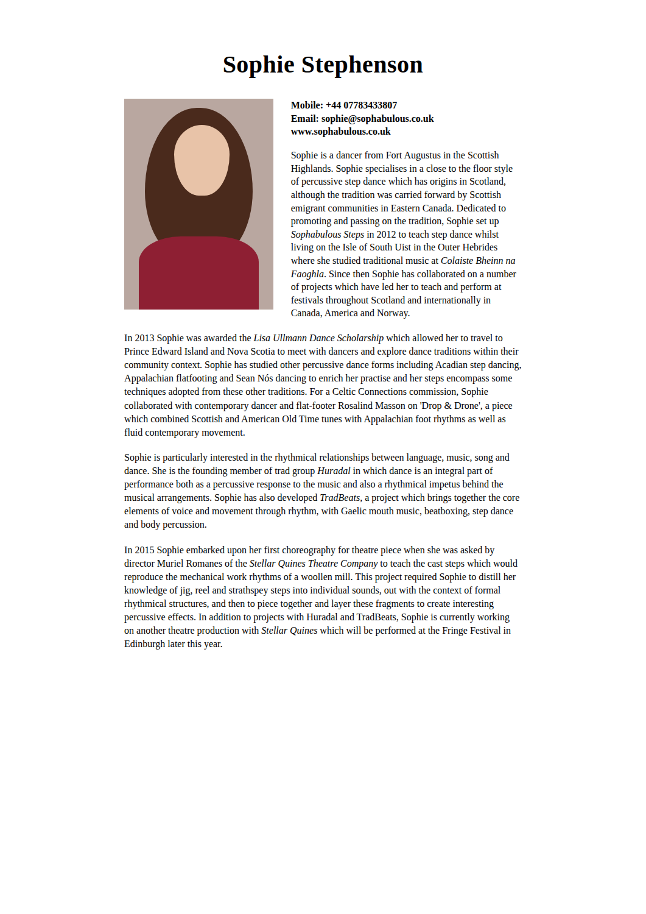Sophie Stephenson
Mobile: +44 07783433807
Email: sophie@sophabulous.co.uk
www.sophabulous.co.uk
Sophie is a dancer from Fort Augustus in the Scottish Highlands. Sophie specialises in a close to the floor style of percussive step dance which has origins in Scotland, although the tradition was carried forward by Scottish emigrant communities in Eastern Canada. Dedicated to promoting and passing on the tradition, Sophie set up Sophabulous Steps in 2012 to teach step dance whilst living on the Isle of South Uist in the Outer Hebrides where she studied traditional music at Colaiste Bheinn na Faoghla. Since then Sophie has collaborated on a number of projects which have led her to teach and perform at festivals throughout Scotland and internationally in Canada, America and Norway.
In 2013 Sophie was awarded the Lisa Ullmann Dance Scholarship which allowed her to travel to Prince Edward Island and Nova Scotia to meet with dancers and explore dance traditions within their community context. Sophie has studied other percussive dance forms including Acadian step dancing, Appalachian flatfooting and Sean Nós dancing to enrich her practise and her steps encompass some techniques adopted from these other traditions. For a Celtic Connections commission, Sophie collaborated with contemporary dancer and flat-footer Rosalind Masson on 'Drop & Drone', a piece which combined Scottish and American Old Time tunes with Appalachian foot rhythms as well as fluid contemporary movement.
Sophie is particularly interested in the rhythmical relationships between language, music, song and dance. She is the founding member of trad group Huradal in which dance is an integral part of performance both as a percussive response to the music and also a rhythmical impetus behind the musical arrangements. Sophie has also developed TradBeats, a project which brings together the core elements of voice and movement through rhythm, with Gaelic mouth music, beatboxing, step dance and body percussion.
In 2015 Sophie embarked upon her first choreography for theatre piece when she was asked by director Muriel Romanes of the Stellar Quines Theatre Company to teach the cast steps which would reproduce the mechanical work rhythms of a woollen mill. This project required Sophie to distill her knowledge of jig, reel and strathspey steps into individual sounds, out with the context of formal rhythmical structures, and then to piece together and layer these fragments to create interesting percussive effects. In addition to projects with Huradal and TradBeats, Sophie is currently working on another theatre production with Stellar Quines which will be performed at the Fringe Festival in Edinburgh later this year.